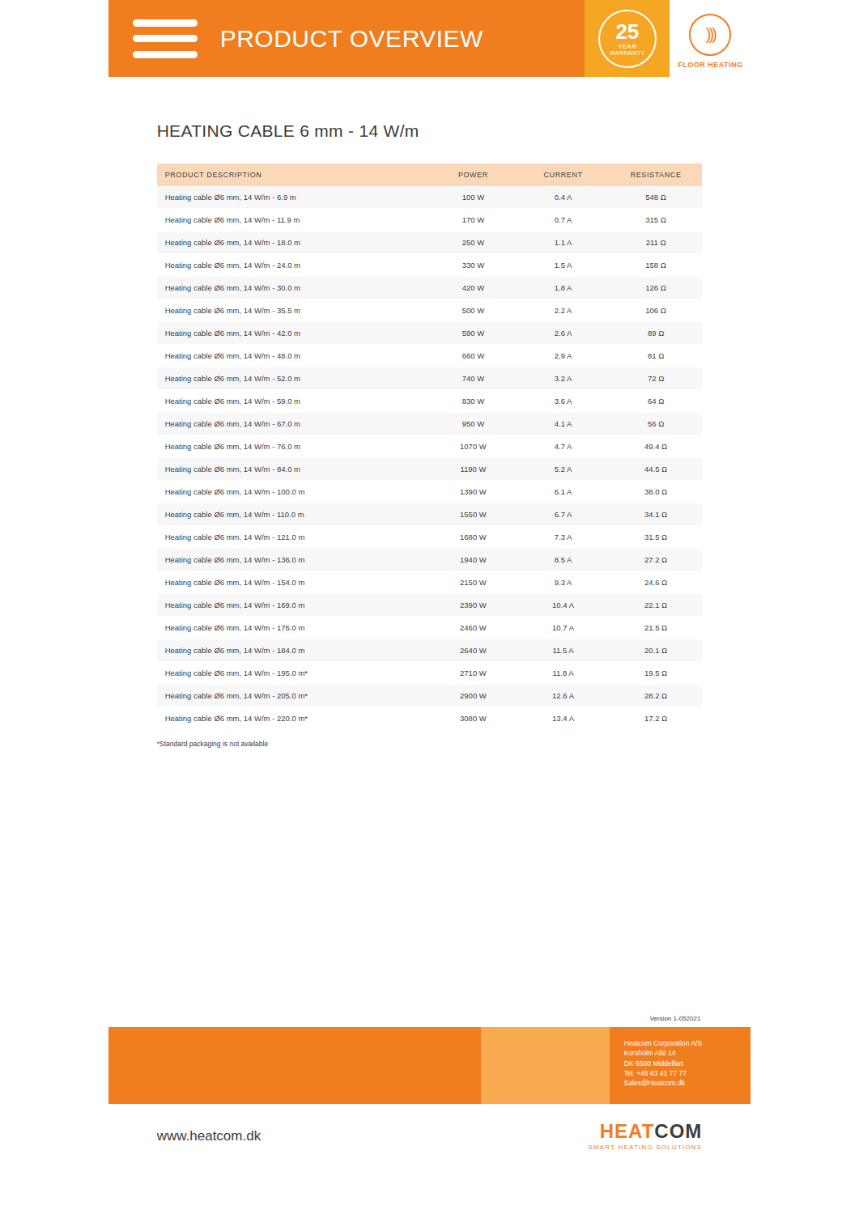PRODUCT OVERVIEW
25
YEAR
WARRANTY
)))
FLOOR HEATING
HEATING CABLE 6 mm - 14 W/m
| PRODUCT DESCRIPTION | POWER | CURRENT | RESISTANCE |
| --- | --- | --- | --- |
| Heating cable Ø6 mm, 14 W/m - 6.9 m | 100 W | 0.4 A | 548 Ω |
| Heating cable Ø6 mm, 14 W/m - 11.9 m | 170 W | 0.7 A | 315 Ω |
| Heating cable Ø6 mm, 14 W/m - 18.0 m | 250 W | 1.1 A | 211 Ω |
| Heating cable Ø6 mm, 14 W/m - 24.0 m | 330 W | 1.5 A | 158 Ω |
| Heating cable Ø6 mm, 14 W/m - 30.0 m | 420 W | 1.8 A | 126 Ω |
| Heating cable Ø6 mm, 14 W/m - 35.5 m | 500 W | 2.2 A | 106 Ω |
| Heating cable Ø6 mm, 14 W/m - 42.0 m | 590 W | 2.6 A | 89 Ω |
| Heating cable Ø6 mm, 14 W/m - 48.0 m | 660 W | 2,9 A | 81 Ω |
| Heating cable Ø6 mm, 14 W/m - 52.0 m | 740 W | 3.2 A | 72 Ω |
| Heating cable Ø6 mm, 14 W/m - 59.0 m | 830 W | 3.6 A | 64 Ω |
| Heating cable Ø6 mm, 14 W/m - 67.0 m | 950 W | 4.1 A | 56 Ω |
| Heating cable Ø6 mm, 14 W/m - 76.0 m | 1070 W | 4.7 A | 49.4 Ω |
| Heating cable Ø6 mm, 14 W/m - 84.0 m | 1190 W | 5.2 A | 44.5 Ω |
| Heating cable Ø6 mm, 14 W/m - 100.0 m | 1390 W | 6.1 A | 38.0 Ω |
| Heating cable Ø6 mm, 14 W/m - 110.0 m | 1550 W | 6.7 A | 34.1 Ω |
| Heating cable Ø6 mm, 14 W/m - 121.0 m | 1680 W | 7.3 A | 31.5 Ω |
| Heating cable Ø6 mm, 14 W/m - 136.0 m | 1940 W | 8.5 A | 27.2 Ω |
| Heating cable Ø6 mm, 14 W/m - 154.0 m | 2150 W | 9.3 A | 24.6 Ω |
| Heating cable Ø6 mm, 14 W/m - 169.0 m | 2390 W | 10.4 A | 22.1 Ω |
| Heating cable Ø6 mm, 14 W/m - 176.0 m | 2460 W | 10.7 A | 21.5 Ω |
| Heating cable Ø6 mm, 14 W/m - 184.0 m | 2640 W | 11.5 A | 20.1 Ω |
| Heating cable Ø6 mm, 14 W/m - 195.0 m* | 2710 W | 11.8 A | 19.5 Ω |
| Heating cable Ø6 mm, 14 W/m - 205.0 m* | 2900 W | 12.6 A | 28.2 Ω |
| Heating cable Ø6 mm, 14 W/m - 220.0 m* | 3080 W | 13.4 A | 17.2 Ω |
*Standard packaging is not available
Version 1-052021
Heatcom Corporation A/S
Korsholm Allé 14
DK-5500 Middelfart
Tel. +45 63 41 77 77
Sales@Heatcom.dk
www.heatcom.dk
HEAT COM
SMART HEATING SOLUTIONS